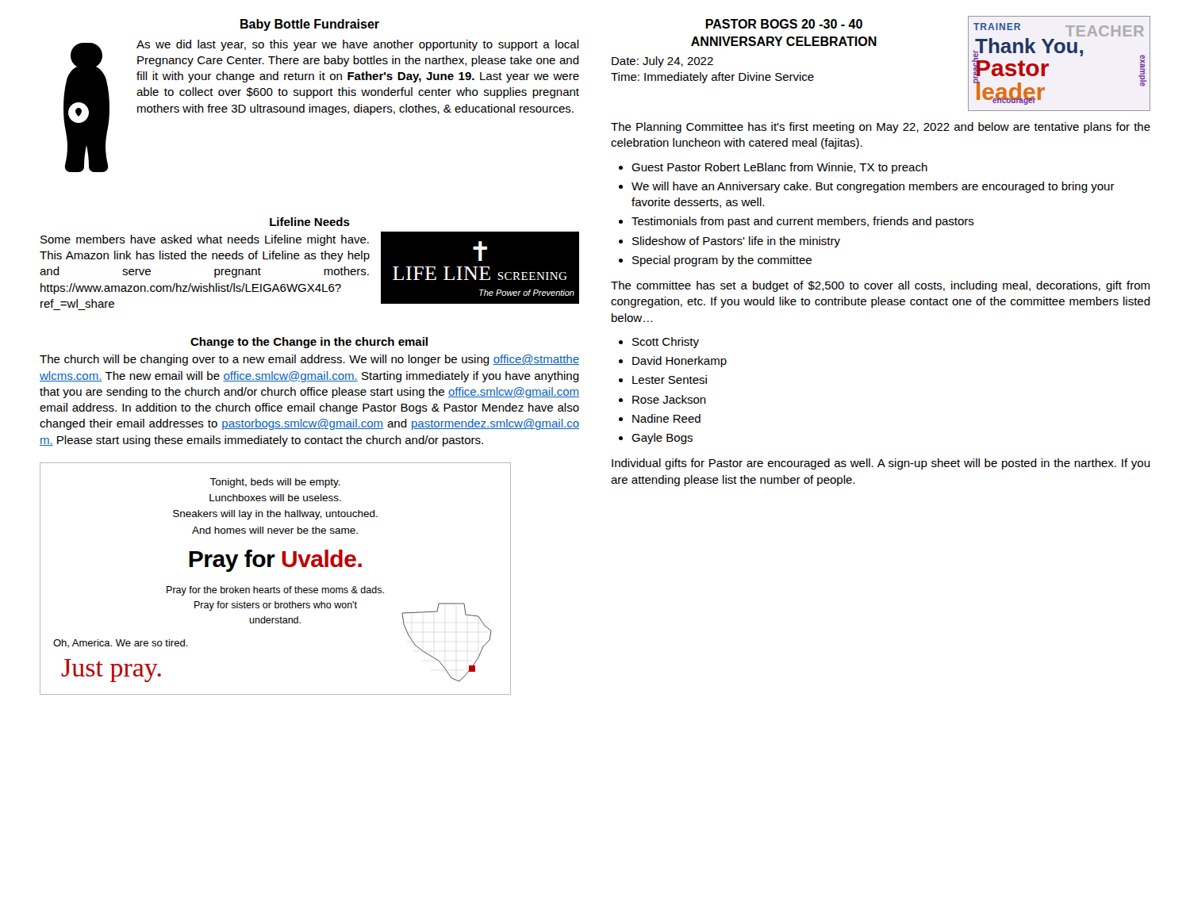Baby Bottle Fundraiser
As we did last year, so this year we have another opportunity to support a local Pregnancy Care Center. There are baby bottles in the narthex, please take one and fill it with your change and return it on Father's Day, June 19. Last year we were able to collect over $600 to support this wonderful center who supplies pregnant mothers with free 3D ultrasound images, diapers, clothes, & educational resources.
Lifeline Needs
✝
LIFE LINE SCREENING
The Power of Prevention
Some members have asked what needs Lifeline might have. This Amazon link has listed the needs of Lifeline as they help and serve pregnant mothers. https://www.amazon.com/hz/wishlist/ls/LEIGA6WGX4L6?ref_=wl_share
Change to the Change in the church email
The church will be changing over to a new email address. We will no longer be using office@stmatthewlcms.com. The new email will be office.smlcw@gmail.com. Starting immediately if you have anything that you are sending to the church and/or church office please start using the office.smlcw@gmail.com email address. In addition to the church office email change Pastor Bogs & Pastor Mendez have also changed their email addresses to pastorbogs.smlcw@gmail.com and pastormendez.smlcw@gmail.com. Please start using these emails immediately to contact the church and/or pastors.
Tonight, beds will be empty.
Lunchboxes will be useless.
Sneakers will lay in the hallway, untouched.
And homes will never be the same.
Pray for Uvalde.
Pray for the broken hearts of these moms & dads.
Pray for sisters or brothers who won't
understand.
Oh, America. We are so tired.
Just pray.
TRAINER
TEACHER
Thank You,
Pastor
leader
preacher encourager example
PASTOR BOGS 20 -30 - 40
ANNIVERSARY CELEBRATION
Date: July 24, 2022
Time: Immediately after Divine Service
The Planning Committee has it's first meeting on May 22, 2022 and below are tentative plans for the celebration luncheon with catered meal (fajitas).
Guest Pastor Robert LeBlanc from Winnie, TX to preach
We will have an Anniversary cake. But congregation members are encouraged to bring your favorite desserts, as well.
Testimonials from past and current members, friends and pastors
Slideshow of Pastors' life in the ministry
Special program by the committee
The committee has set a budget of $2,500 to cover all costs, including meal, decorations, gift from congregation, etc. If you would like to contribute please contact one of the committee members listed below…
Scott Christy
David Honerkamp
Lester Sentesi
Rose Jackson
Nadine Reed
Gayle Bogs
Individual gifts for Pastor are encouraged as well. A sign-up sheet will be posted in the narthex. If you are attending please list the number of people.